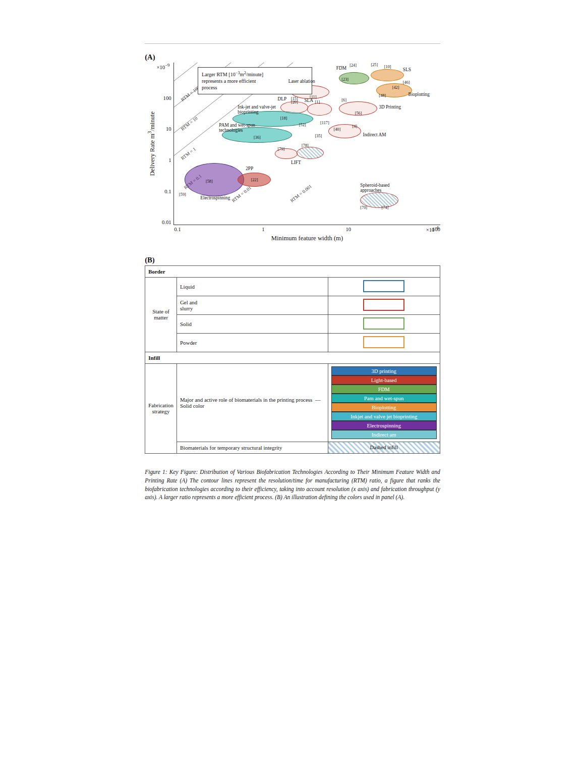(A)
Delivery Rate m3/minute
×10−9 100 10 1 0.1 0.01
RTM = 100
RTM = 10
RTM = 1
RTM = 0.1
RTM = 0.01
RTM = 0.001
Larger RTM [10−3m2/minute]
represents a more efficient
process
FDM
[24]
[23]
SLS
[25]
[10]
Bioplotting
[46]
[42]
[48]
Laser ablation
[15]
[11]
DLP
[20]
SLA
[1]
3D Printing
[6]
[56]
Ink-jet and valve-jet
bioprinting
[18]
[52]
[117]
PAM and wet-spun
technologies
[36]
Indirect AM
[40]
[4]
[35]
LIFT
[79]
[78]
Electrospinning
[58]
[59]
2PP
[22]
Spheroid-based
approaches
[70]
[74]
0.1 1 10 100
×10−6
Minimum feature width (m)
(B)
| Border |
| State of matter | Liquid | |
| Gel and slurry | |
| Solid | |
| Powder | |
| Infill |
| Fabrication strategy | Major and active role of biomaterials in the printing process — Solid color | 3D printing Light-based FDM Pam and wet-spun Bioplotting Inkjet and valve jet bioprinting Electrospinning Indirect am |
| Biomaterials for temporary structural integrity | Dashed infill |
Figure 1: Key Figure: Distribution of Various Biofabrication Technologies According to Their Minimum Feature Width and Printing Rate (A) The contour lines represent the resolution/time for manufacturing (RTM) ratio, a figure that ranks the biofabrication technologies according to their efficiency, taking into account resolution (x axis) and fabrication throughput (y axis). A larger ratio represents a more efficient process. (B) An illustration defining the colors used in panel (A).